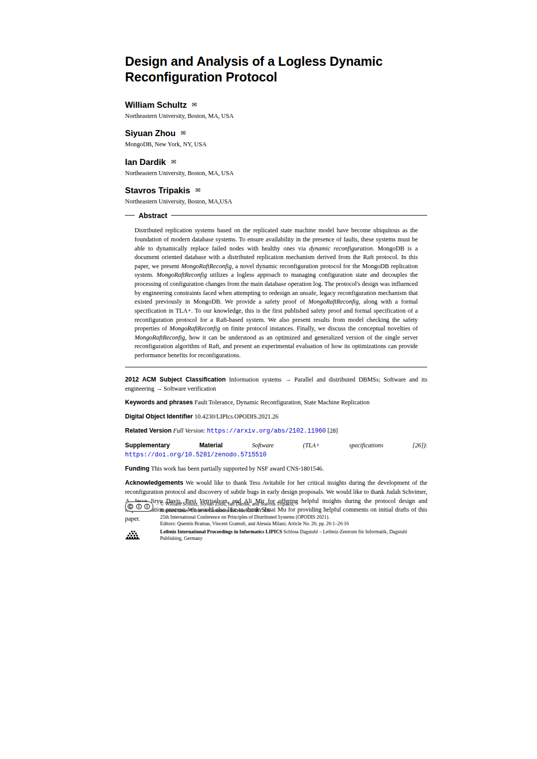Design and Analysis of a Logless Dynamic Reconfiguration Protocol
William Schultz ✉
Northeastern University, Boston, MA, USA
Siyuan Zhou ✉
MongoDB, New York, NY, USA
Ian Dardik ✉
Northeastern University, Boston, MA, USA
Stavros Tripakis ✉
Northeastern University, Boston, MA,USA
Abstract
Distributed replication systems based on the replicated state machine model have become ubiquitous as the foundation of modern database systems. To ensure availability in the presence of faults, these systems must be able to dynamically replace failed nodes with healthy ones via dynamic reconfiguration. MongoDB is a document oriented database with a distributed replication mechanism derived from the Raft protocol. In this paper, we present MongoRaftReconfig, a novel dynamic reconfiguration protocol for the MongoDB replication system. MongoRaftReconfig utilizes a logless approach to managing configuration state and decouples the processing of configuration changes from the main database operation log. The protocol's design was influenced by engineering constraints faced when attempting to redesign an unsafe, legacy reconfiguration mechanism that existed previously in MongoDB. We provide a safety proof of MongoRaftReconfig, along with a formal specification in TLA+. To our knowledge, this is the first published safety proof and formal specification of a reconfiguration protocol for a Raft-based system. We also present results from model checking the safety properties of MongoRaftReconfig on finite protocol instances. Finally, we discuss the conceptual novelties of MongoRaftReconfig, how it can be understood as an optimized and generalized version of the single server reconfiguration algorithm of Raft, and present an experimental evaluation of how its optimizations can provide performance benefits for reconfigurations.
2012 ACM Subject Classification Information systems → Parallel and distributed DBMSs; Software and its engineering → Software verification
Keywords and phrases Fault Tolerance, Dynamic Reconfiguration, State Machine Replication
Digital Object Identifier 10.4230/LIPIcs.OPODIS.2021.26
Related Version Full Version: https://arxiv.org/abs/2102.11960 [28]
Supplementary Material Software (TLA+ specifications [26]): https://doi.org/10.5281/zenodo.5715510
Funding This work has been partially supported by NSF award CNS-1801546.
Acknowledgements We would like to thank Tess Avitabile for her critical insights during the development of the reconfiguration protocol and discovery of subtle bugs in early design proposals. We would like to thank Judah Schvimer, A. Jesse Jiryu Davis, Pavi Vetriselvan, and Ali Mir for offering helpful insights during the protocol design and implementation process. We would also like to thank Shuai Mu for providing helpful comments on initial drafts of this paper.
Ⓒⓘⓘ
© William Schultz, Siyuan Zhou, Ian Dardik, and Stavros Tripakis; licensed under Creative Commons License CC-BY 4.0 25th International Conference on Principles of Distributed Systems (OPODIS 2021). Editors: Quentin Bramas, Vincent Gramoli, and Alessia Milani; Article No. 26; pp. 26:1–26:16
Leibniz International Proceedings in Informatics LIPICS Schloss Dagstuhl – Leibniz-Zentrum für Informatik, Dagstuhl Publishing, Germany